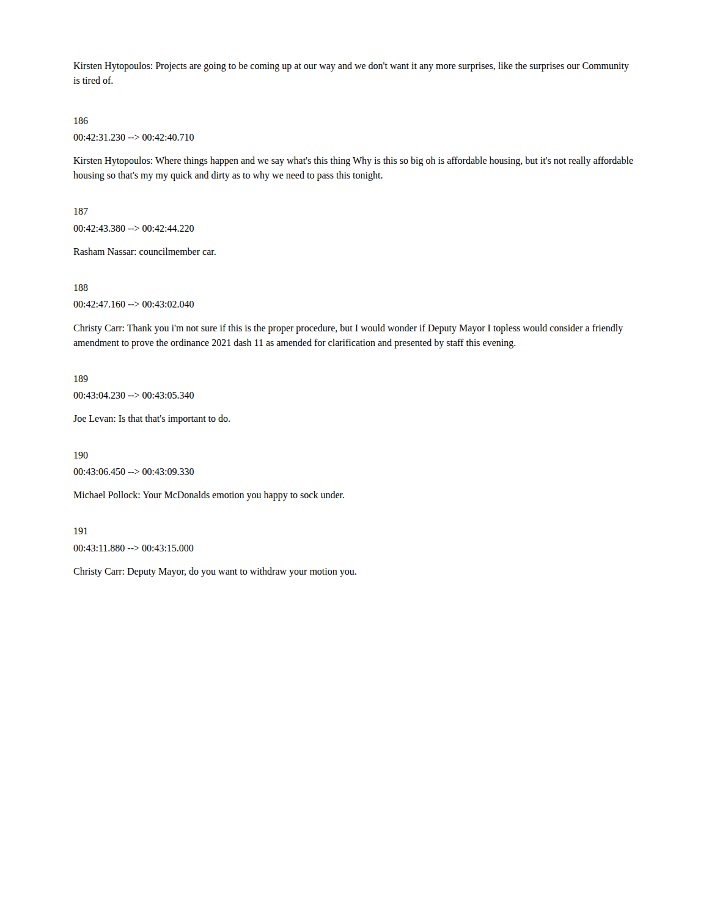Kirsten Hytopoulos: Projects are going to be coming up at our way and we don't want it any more surprises, like the surprises our Community is tired of.
186
00:42:31.230 --> 00:42:40.710
Kirsten Hytopoulos: Where things happen and we say what's this thing Why is this so big oh is affordable housing, but it's not really affordable housing so that's my my quick and dirty as to why we need to pass this tonight.
187
00:42:43.380 --> 00:42:44.220
Rasham Nassar: councilmember car.
188
00:42:47.160 --> 00:43:02.040
Christy Carr: Thank you i'm not sure if this is the proper procedure, but I would wonder if Deputy Mayor I topless would consider a friendly amendment to prove the ordinance 2021 dash 11 as amended for clarification and presented by staff this evening.
189
00:43:04.230 --> 00:43:05.340
Joe Levan: Is that that's important to do.
190
00:43:06.450 --> 00:43:09.330
Michael Pollock: Your McDonalds emotion you happy to sock under.
191
00:43:11.880 --> 00:43:15.000
Christy Carr: Deputy Mayor, do you want to withdraw your motion you.